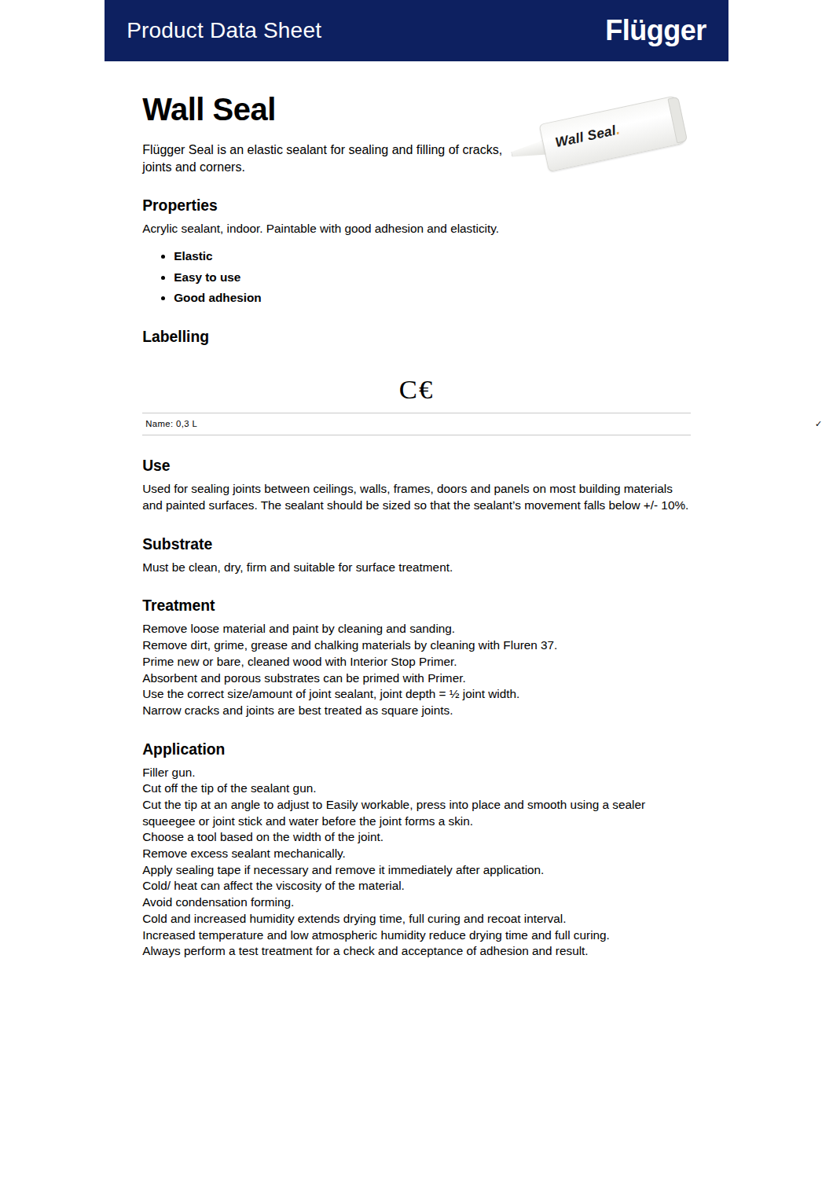Product Data Sheet
Flügger
Wall Seal
Flügger Seal is an elastic sealant for sealing and filling of cracks, joints and corners.
Wall Seal.
Properties
Acrylic sealant, indoor. Paintable with good adhesion and elasticity.
Elastic
Easy to use
Good adhesion
Labelling
C€
| Name: 0,3 L | ✓ |
Use
Used for sealing joints between ceilings, walls, frames, doors and panels on most building materials and painted surfaces. The sealant should be sized so that the sealant’s movement falls below +/- 10%.
Substrate
Must be clean, dry, firm and suitable for surface treatment.
Treatment
Remove loose material and paint by cleaning and sanding.
Remove dirt, grime, grease and chalking materials by cleaning with Fluren 37.
Prime new or bare, cleaned wood with Interior Stop Primer.
Absorbent and porous substrates can be primed with Primer.
Use the correct size/amount of joint sealant, joint depth = ½ joint width.
Narrow cracks and joints are best treated as square joints.
Application
Filler gun.
Cut off the tip of the sealant gun.
Cut the tip at an angle to adjust to Easily workable, press into place and smooth using a sealer squeegee or joint stick and water before the joint forms a skin.
Choose a tool based on the width of the joint.
Remove excess sealant mechanically.
Apply sealing tape if necessary and remove it immediately after application.
Cold/ heat can affect the viscosity of the material.
Avoid condensation forming.
Cold and increased humidity extends drying time, full curing and recoat interval.
Increased temperature and low atmospheric humidity reduce drying time and full curing.
Always perform a test treatment for a check and acceptance of adhesion and result.